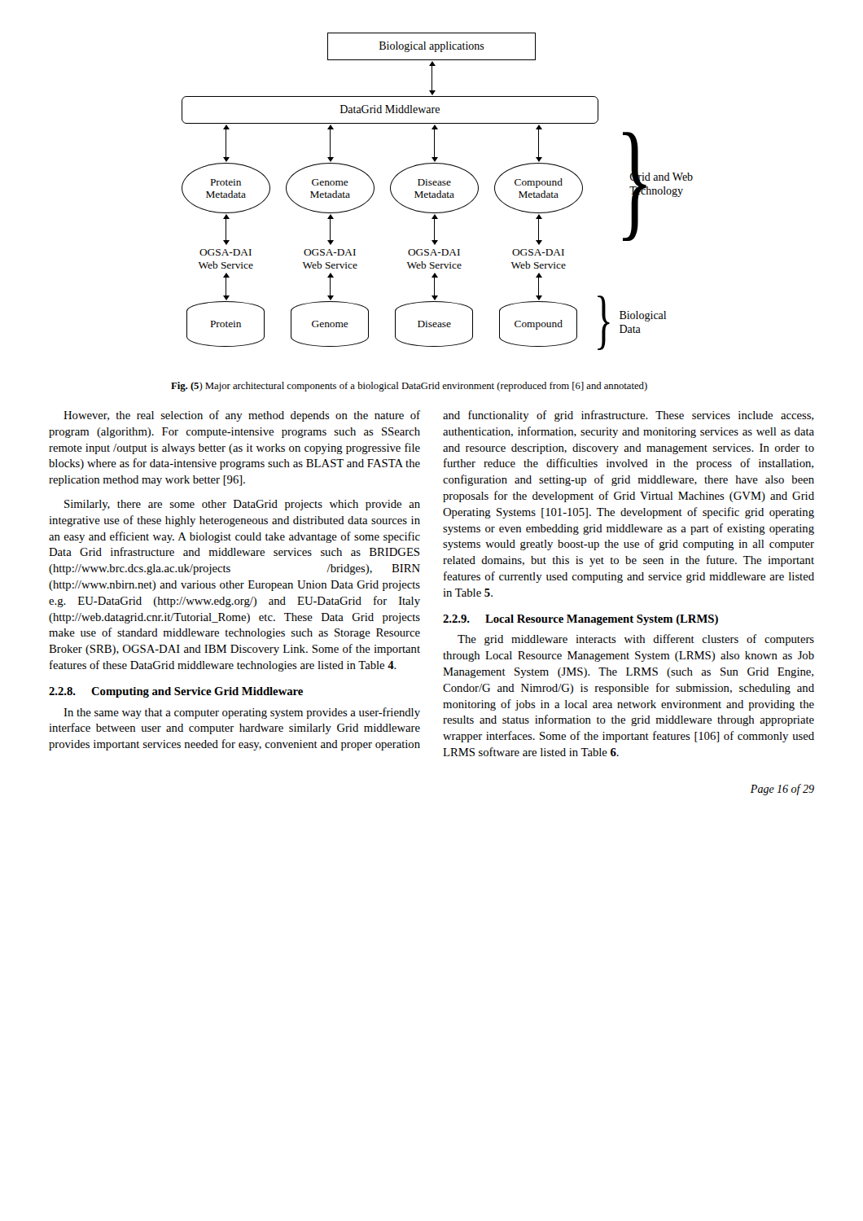Biological applications
DataGrid Middleware
Protein
Metadata
Genome
Metadata
Disease
Metadata
Compound
Metadata
OGSA-DAI
Web Service
OGSA-DAI
Web Service
OGSA-DAI
Web Service
OGSA-DAI
Web Service
Protein
Genome
Disease
Compound
}
Grid and Web
Technology
}
Biological
Data
Fig. (5) Major architectural components of a biological DataGrid environment (reproduced from [6] and annotated)
However, the real selection of any method depends on the nature of program (algorithm). For compute-intensive programs such as SSearch remote input /output is always better (as it works on copying progressive file blocks) where as for data-intensive programs such as BLAST and FASTA the replication method may work better [96].
Similarly, there are some other DataGrid projects which provide an integrative use of these highly heterogeneous and distributed data sources in an easy and efficient way. A biologist could take advantage of some specific Data Grid infrastructure and middleware services such as BRIDGES (http://www.brc.dcs.gla.ac.uk/projects /bridges), BIRN (http://www.nbirn.net) and various other European Union Data Grid projects e.g. EU-DataGrid (http://www.edg.org/) and EU-DataGrid for Italy (http://web.datagrid.cnr.it/Tutorial_Rome) etc. These Data Grid projects make use of standard middleware technologies such as Storage Resource Broker (SRB), OGSA-DAI and IBM Discovery Link. Some of the important features of these DataGrid middleware technologies are listed in Table 4.
2.2.8. Computing and Service Grid Middleware
In the same way that a computer operating system provides a user-friendly interface between user and computer hardware similarly Grid middleware provides important services needed for easy, convenient and proper operation and functionality of grid infrastructure. These services include access, authentication, information, security and monitoring services as well as data and resource description, discovery and management services. In order to further reduce the difficulties involved in the process of installation, configuration and setting-up of grid middleware, there have also been proposals for the development of Grid Virtual Machines (GVM) and Grid Operating Systems [101-105]. The development of specific grid operating systems or even embedding grid middleware as a part of existing operating systems would greatly boost-up the use of grid computing in all computer related domains, but this is yet to be seen in the future. The important features of currently used computing and service grid middleware are listed in Table 5.
2.2.9. Local Resource Management System (LRMS)
The grid middleware interacts with different clusters of computers through Local Resource Management System (LRMS) also known as Job Management System (JMS). The LRMS (such as Sun Grid Engine, Condor/G and Nimrod/G) is responsible for submission, scheduling and monitoring of jobs in a local area network environment and providing the results and status information to the grid middleware through appropriate wrapper interfaces. Some of the important features [106] of commonly used LRMS software are listed in Table 6.
Page 16 of 29